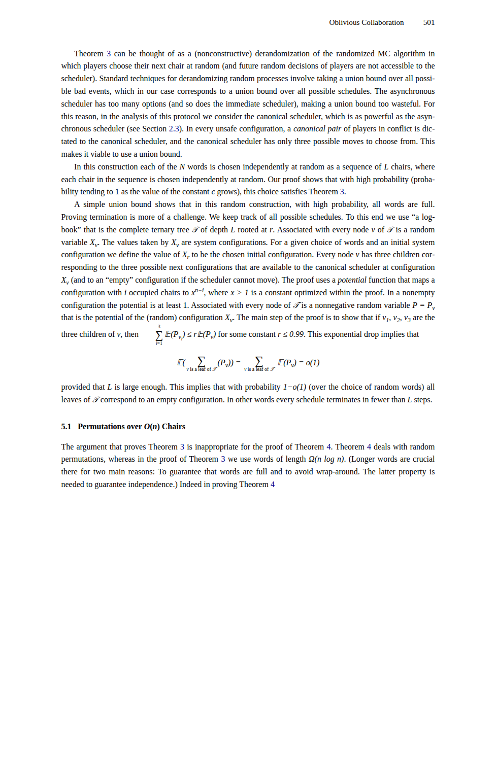Oblivious Collaboration 501
Theorem 3 can be thought of as a (nonconstructive) derandomization of the randomized MC algorithm in which players choose their next chair at random (and future random decisions of players are not accessible to the scheduler). Standard techniques for derandomizing random processes involve taking a union bound over all possible bad events, which in our case corresponds to a union bound over all possible schedules. The asynchronous scheduler has too many options (and so does the immediate scheduler), making a union bound too wasteful. For this reason, in the analysis of this protocol we consider the canonical scheduler, which is as powerful as the asynchronous scheduler (see Section 2.3). In every unsafe configuration, a canonical pair of players in conflict is dictated to the canonical scheduler, and the canonical scheduler has only three possible moves to choose from. This makes it viable to use a union bound.
In this construction each of the N words is chosen independently at random as a sequence of L chairs, where each chair in the sequence is chosen independently at random. Our proof shows that with high probability (probability tending to 1 as the value of the constant c grows), this choice satisfies Theorem 3.
A simple union bound shows that in this random construction, with high probability, all words are full. Proving termination is more of a challenge. We keep track of all possible schedules. To this end we use “a logbook” that is the complete ternary tree 𝒯 of depth L rooted at r. Associated with every node v of 𝒯 is a random variable Xv. The values taken by Xv are system configurations. For a given choice of words and an initial system configuration we define the value of Xr to be the chosen initial configuration. Every node v has three children corresponding to the three possible next configurations that are available to the canonical scheduler at configuration Xv (and to an “empty” configuration if the scheduler cannot move). The proof uses a potential function that maps a configuration with i occupied chairs to xn−i, where x > 1 is a constant optimized within the proof. In a nonempty configuration the potential is at least 1. Associated with every node of 𝒯 is a nonnegative random variable P = Pv that is the potential of the (random) configuration Xv. The main step of the proof is to show that if v1, v2, v3 are the three children of v, then 3∑i=1 𝔼(Pvi) ≤ r𝔼(Pv) for some constant r ≤ 0.99. This exponential drop implies that
𝔼(∑v is a leaf of 𝒯(Pv)) = ∑v is a leaf of 𝒯 𝔼(Pv) = o(1)
provided that L is large enough. This implies that with probability 1−o(1) (over the choice of random words) all leaves of 𝒯 correspond to an empty configuration. In other words every schedule terminates in fewer than L steps.
5.1 Permutations over O(n) Chairs
The argument that proves Theorem 3 is inappropriate for the proof of Theorem 4. Theorem 4 deals with random permutations, whereas in the proof of Theorem 3 we use words of length Ω(n log n). (Longer words are crucial there for two main reasons: To guarantee that words are full and to avoid wrap-around. The latter property is needed to guarantee independence.) Indeed in proving Theorem 4